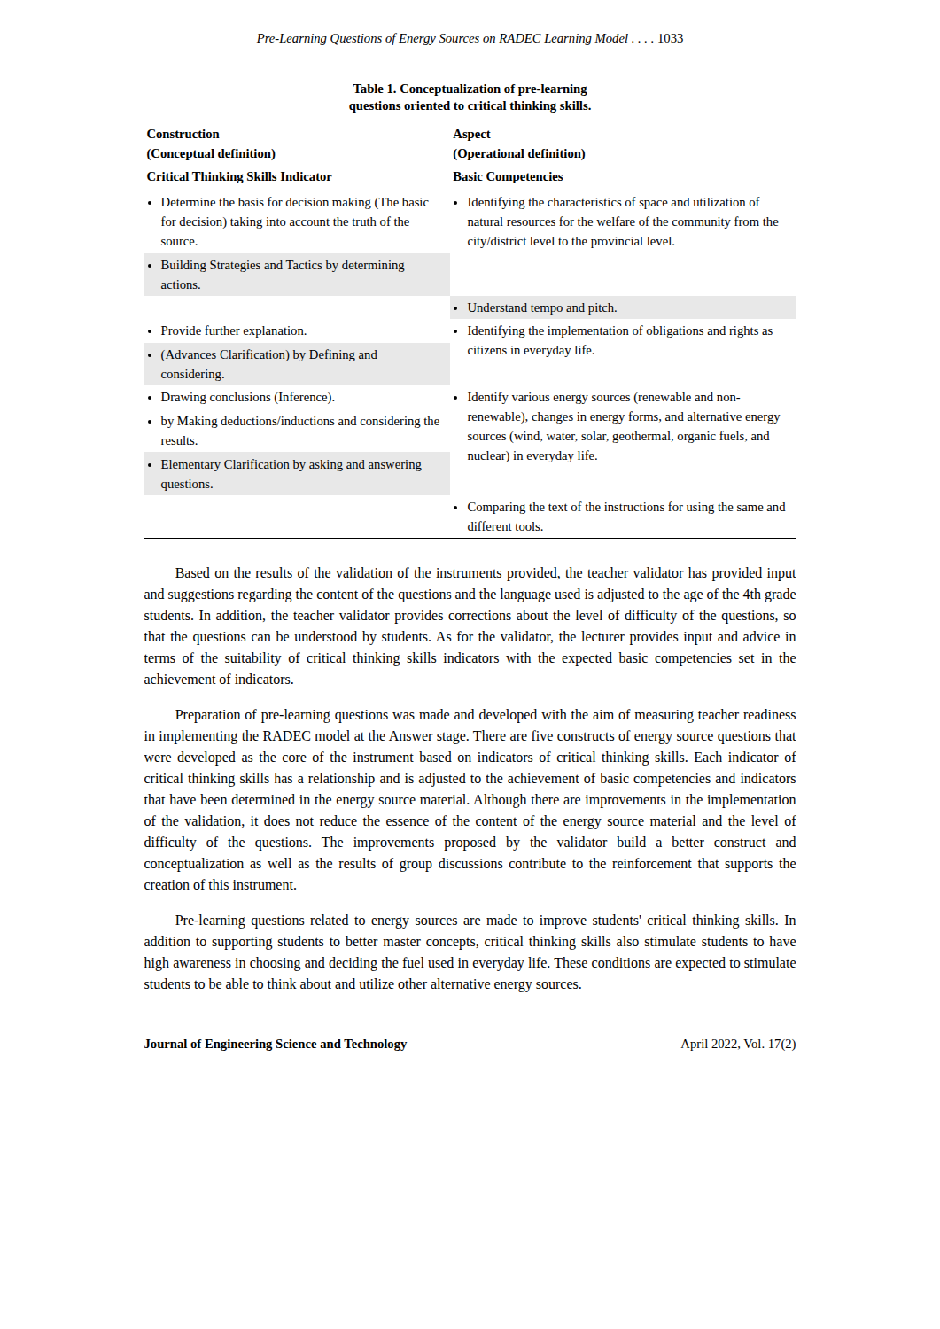Pre-Learning Questions of Energy Sources on RADEC Learning Model . . . . 1033
Table 1. Conceptualization of pre-learning
questions oriented to critical thinking skills.
| Construction (Conceptual definition) | Aspect (Operational definition) |
| --- | --- |
| Critical Thinking Skills Indicator | Basic Competencies |
| Determine the basis for decision making (The basic for decision) taking into account the truth of the source. | Identifying the characteristics of space and utilization of natural resources for the welfare of the community from the city/district level to the provincial level. |
| Building Strategies and Tactics by determining actions. |
| | Understand tempo and pitch. |
| Provide further explanation. | Identifying the implementation of obligations and rights as citizens in everyday life. |
| (Advances Clarification) by Defining and considering. |
| Drawing conclusions (Inference). by Making deductions/inductions and considering the results. | Identify various energy sources (renewable and non-renewable), changes in energy forms, and alternative energy sources (wind, water, solar, geothermal, organic fuels, and nuclear) in everyday life. |
| Elementary Clarification by asking and answering questions. |
| | Comparing the text of the instructions for using the same and different tools. |
Based on the results of the validation of the instruments provided, the teacher validator has provided input and suggestions regarding the content of the questions and the language used is adjusted to the age of the 4th grade students. In addition, the teacher validator provides corrections about the level of difficulty of the questions, so that the questions can be understood by students. As for the validator, the lecturer provides input and advice in terms of the suitability of critical thinking skills indicators with the expected basic competencies set in the achievement of indicators.
Preparation of pre-learning questions was made and developed with the aim of measuring teacher readiness in implementing the RADEC model at the Answer stage. There are five constructs of energy source questions that were developed as the core of the instrument based on indicators of critical thinking skills. Each indicator of critical thinking skills has a relationship and is adjusted to the achievement of basic competencies and indicators that have been determined in the energy source material. Although there are improvements in the implementation of the validation, it does not reduce the essence of the content of the energy source material and the level of difficulty of the questions. The improvements proposed by the validator build a better construct and conceptualization as well as the results of group discussions contribute to the reinforcement that supports the creation of this instrument.
Pre-learning questions related to energy sources are made to improve students' critical thinking skills. In addition to supporting students to better master concepts, critical thinking skills also stimulate students to have high awareness in choosing and deciding the fuel used in everyday life. These conditions are expected to stimulate students to be able to think about and utilize other alternative energy sources.
Journal of Engineering Science and Technology April 2022, Vol. 17(2)